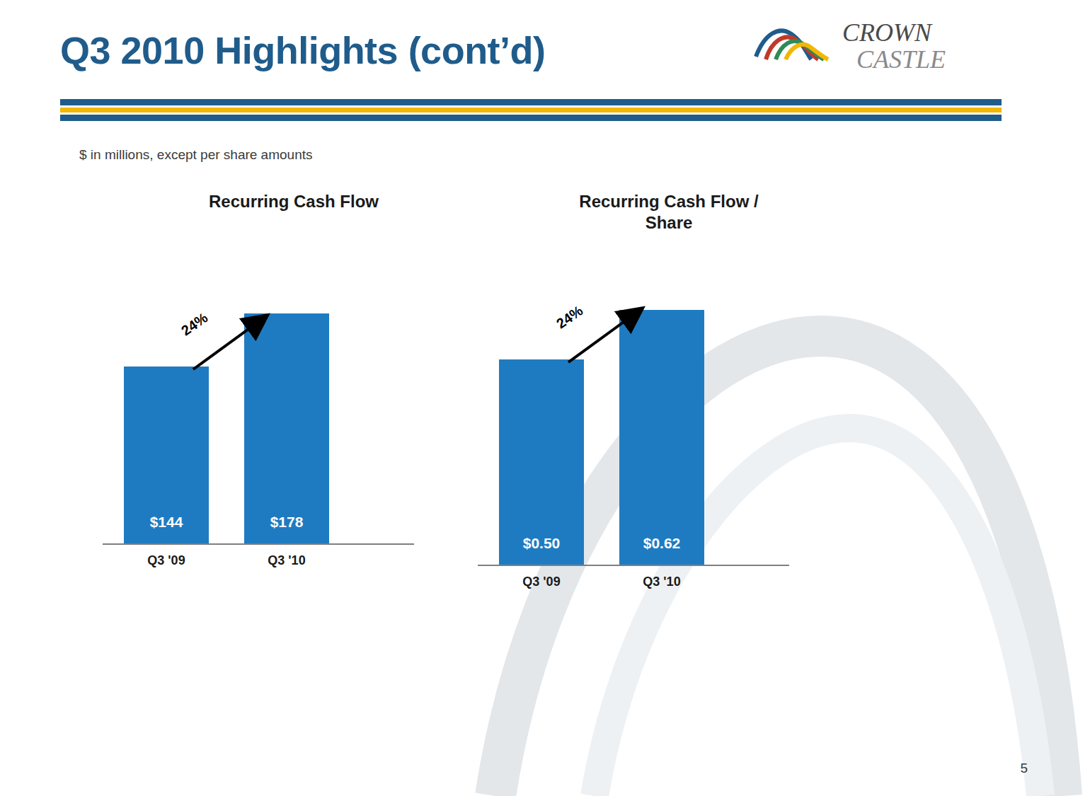CROWN CASTLE
Q3 2010 Highlights (cont’d)
$ in millions, except per share amounts
Recurring Cash Flow
$144
Q3 '09
$178
Q3 '10
24%
Recurring Cash Flow /
Share
$0.50
Q3 '09
$0.62
Q3 '10
24%
5